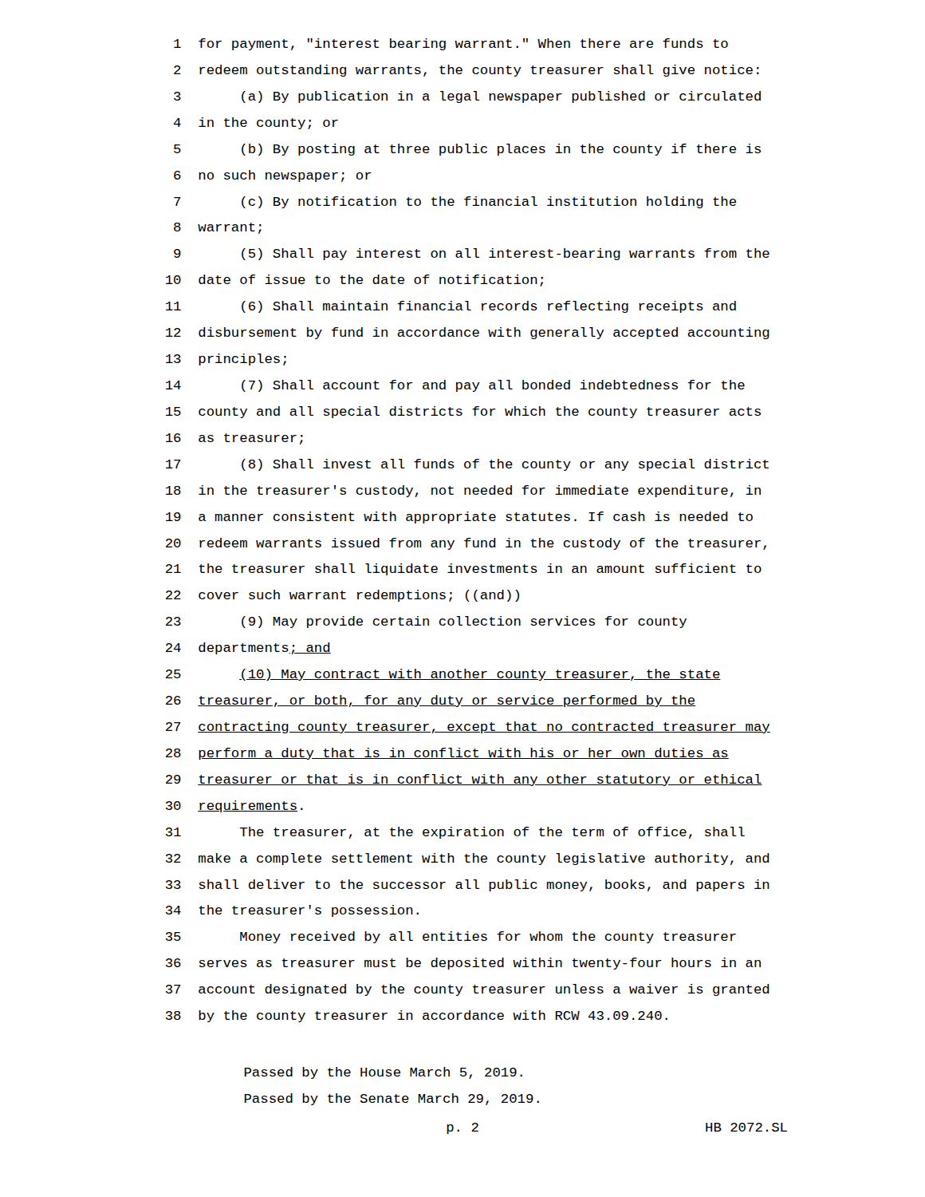1 for payment, "interest bearing warrant." When there are funds to
2 redeem outstanding warrants, the county treasurer shall give notice:
3 (a) By publication in a legal newspaper published or circulated
4 in the county; or
5 (b) By posting at three public places in the county if there is
6 no such newspaper; or
7 (c) By notification to the financial institution holding the
8 warrant;
9 (5) Shall pay interest on all interest-bearing warrants from the
10 date of issue to the date of notification;
11 (6) Shall maintain financial records reflecting receipts and
12 disbursement by fund in accordance with generally accepted accounting
13 principles;
14 (7) Shall account for and pay all bonded indebtedness for the
15 county and all special districts for which the county treasurer acts
16 as treasurer;
17 (8) Shall invest all funds of the county or any special district
18 in the treasurer's custody, not needed for immediate expenditure, in
19 a manner consistent with appropriate statutes. If cash is needed to
20 redeem warrants issued from any fund in the custody of the treasurer,
21 the treasurer shall liquidate investments in an amount sufficient to
22 cover such warrant redemptions; ((and))
23 (9) May provide certain collection services for county
24 departments; and
25 (10) May contract with another county treasurer, the state
26 treasurer, or both, for any duty or service performed by the
27 contracting county treasurer, except that no contracted treasurer may
28 perform a duty that is in conflict with his or her own duties as
29 treasurer or that is in conflict with any other statutory or ethical
30 requirements.
31 The treasurer, at the expiration of the term of office, shall
32 make a complete settlement with the county legislative authority, and
33 shall deliver to the successor all public money, books, and papers in
34 the treasurer's possession.
35 Money received by all entities for whom the county treasurer
36 serves as treasurer must be deposited within twenty-four hours in an
37 account designated by the county treasurer unless a waiver is granted
38 by the county treasurer in accordance with RCW 43.09.240.
Passed by the House March 5, 2019.
Passed by the Senate March 29, 2019.
p. 2 HB 2072.SL